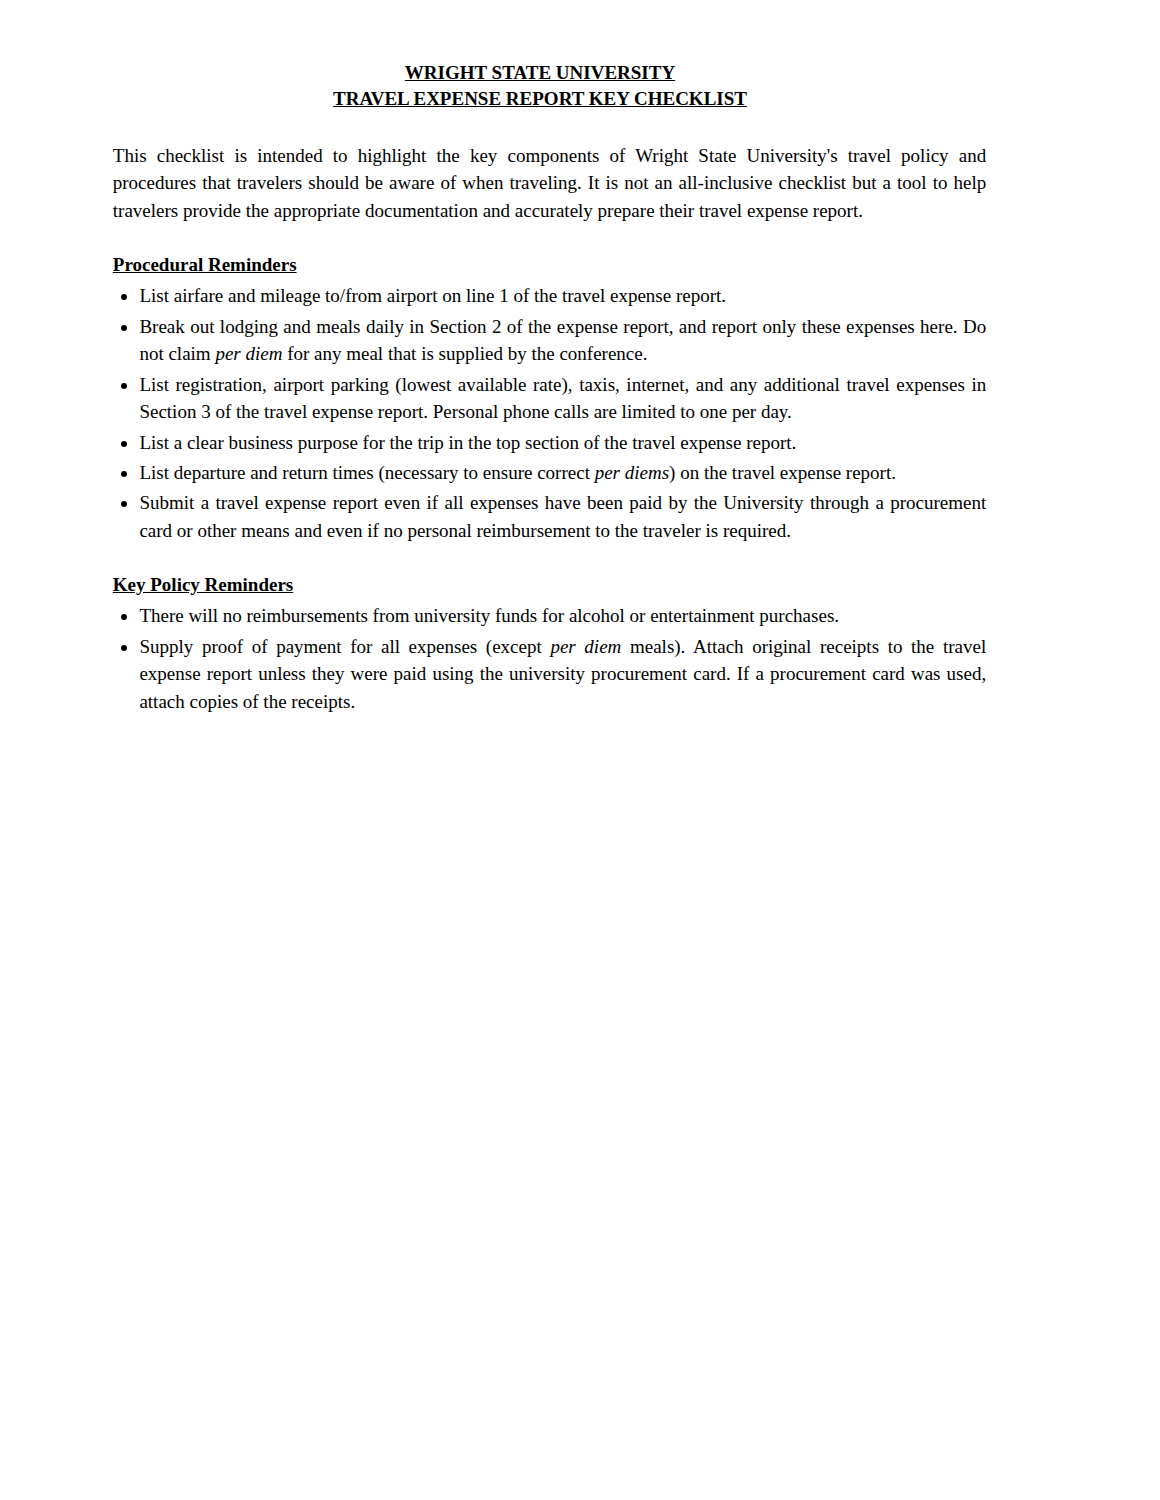WRIGHT STATE UNIVERSITY
TRAVEL EXPENSE REPORT KEY CHECKLIST
This checklist is intended to highlight the key components of Wright State University's travel policy and procedures that travelers should be aware of when traveling. It is not an all-inclusive checklist but a tool to help travelers provide the appropriate documentation and accurately prepare their travel expense report.
Procedural Reminders
List airfare and mileage to/from airport on line 1 of the travel expense report.
Break out lodging and meals daily in Section 2 of the expense report, and report only these expenses here. Do not claim per diem for any meal that is supplied by the conference.
List registration, airport parking (lowest available rate), taxis, internet, and any additional travel expenses in Section 3 of the travel expense report. Personal phone calls are limited to one per day.
List a clear business purpose for the trip in the top section of the travel expense report.
List departure and return times (necessary to ensure correct per diems) on the travel expense report.
Submit a travel expense report even if all expenses have been paid by the University through a procurement card or other means and even if no personal reimbursement to the traveler is required.
Key Policy Reminders
There will no reimbursements from university funds for alcohol or entertainment purchases.
Supply proof of payment for all expenses (except per diem meals). Attach original receipts to the travel expense report unless they were paid using the university procurement card. If a procurement card was used, attach copies of the receipts.